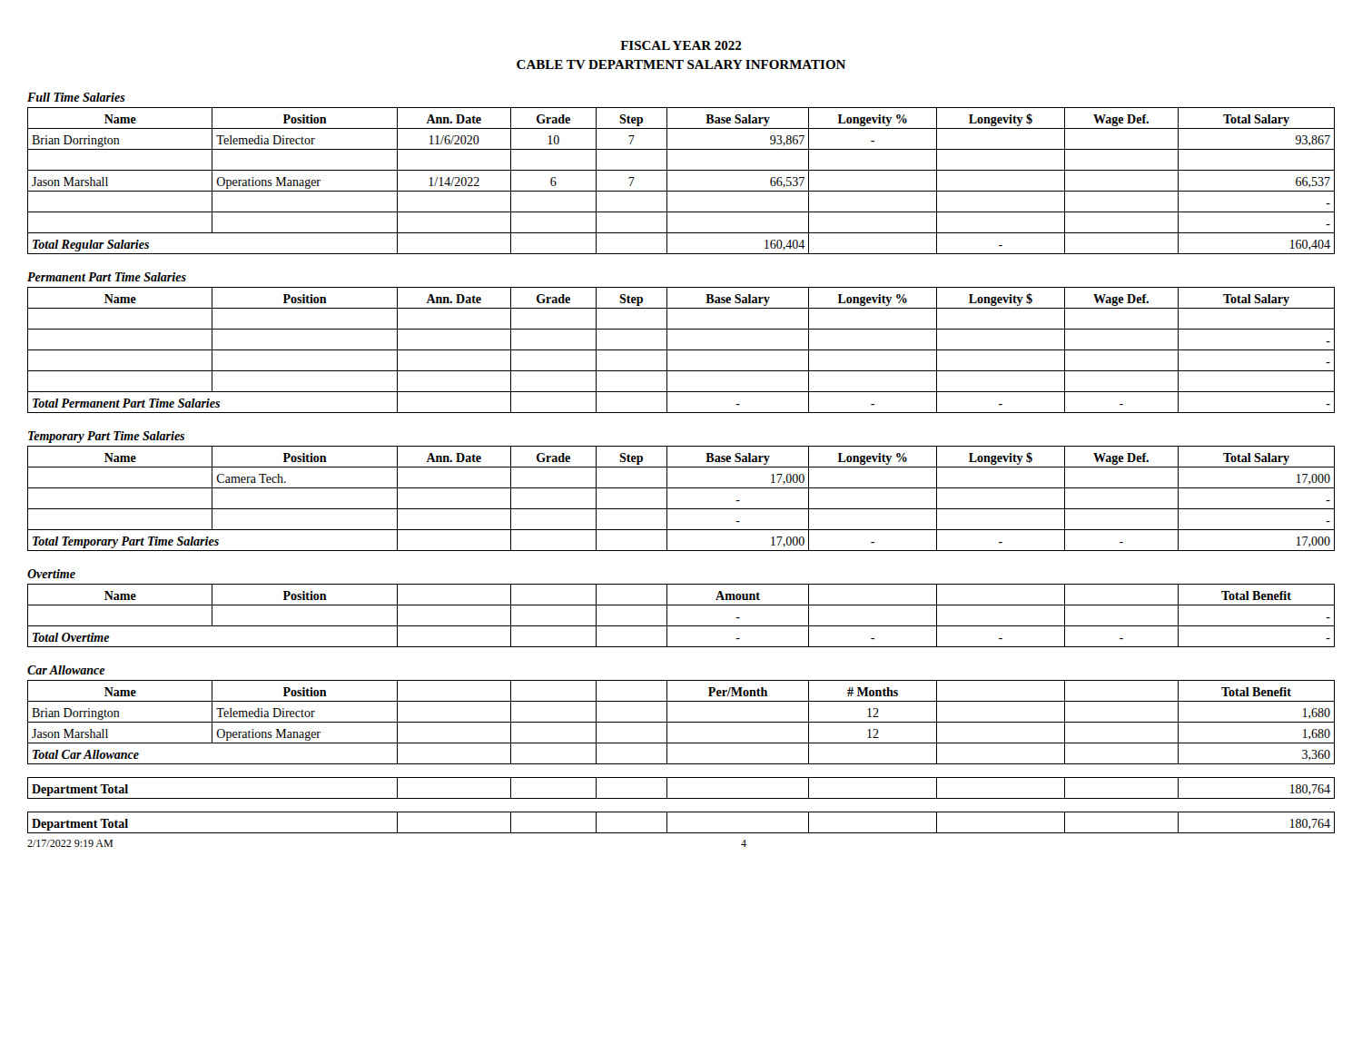FISCAL YEAR 2022
CABLE TV DEPARTMENT SALARY INFORMATION
Full Time Salaries
| Name | Position | Ann. Date | Grade | Step | Base Salary | Longevity % | Longevity $ | Wage Def. | Total Salary |
| --- | --- | --- | --- | --- | --- | --- | --- | --- | --- |
| Brian Dorrington | Telemedia Director | 11/6/2020 | 10 | 7 | 93,867 | - | | | 93,867 |
| Jason Marshall | Operations Manager | 1/14/2022 | 6 | 7 | 66,537 | | | | 66,537 |
| | | | | | | | | | - |
| | | | | | | | | | - |
| Total Regular Salaries | | | | 160,404 | | - | | 160,404 |
Permanent Part Time Salaries
| Name | Position | Ann. Date | Grade | Step | Base Salary | Longevity % | Longevity $ | Wage Def. | Total Salary |
| --- | --- | --- | --- | --- | --- | --- | --- | --- | --- |
| | | | | | | | | | - |
| | | | | | | | | | - |
| Total Permanent Part Time Salaries | | | | - | - | - | - | - |
Temporary Part Time Salaries
| Name | Position | Ann. Date | Grade | Step | Base Salary | Longevity % | Longevity $ | Wage Def. | Total Salary |
| --- | --- | --- | --- | --- | --- | --- | --- | --- | --- |
| | Camera Tech. | | | | 17,000 | | | | 17,000 |
| | | | | | - | | | | - |
| | | | | | - | | | | - |
| Total Temporary Part Time Salaries | | | | 17,000 | - | - | - | 17,000 |
Overtime
| Name | Position | | | | Amount | | | | Total Benefit |
| --- | --- | --- | --- | --- | --- | --- | --- | --- | --- |
| | | | | | - | | | | - |
| Total Overtime | | | | - | - | - | - | - |
Car Allowance
| Name | Position | | | | Per/Month | # Months | | | Total Benefit |
| --- | --- | --- | --- | --- | --- | --- | --- | --- | --- |
| Brian Dorrington | Telemedia Director | | | | | 12 | | | 1,680 |
| Jason Marshall | Operations Manager | | | | | 12 | | | 1,680 |
| Total Car Allowance | | | | | | | | 3,360 |
| Department Total | | | | | | | | 180,764 |
| Department Total | | | | | | | | 180,764 |
2/17/2022 9:19 AM 4